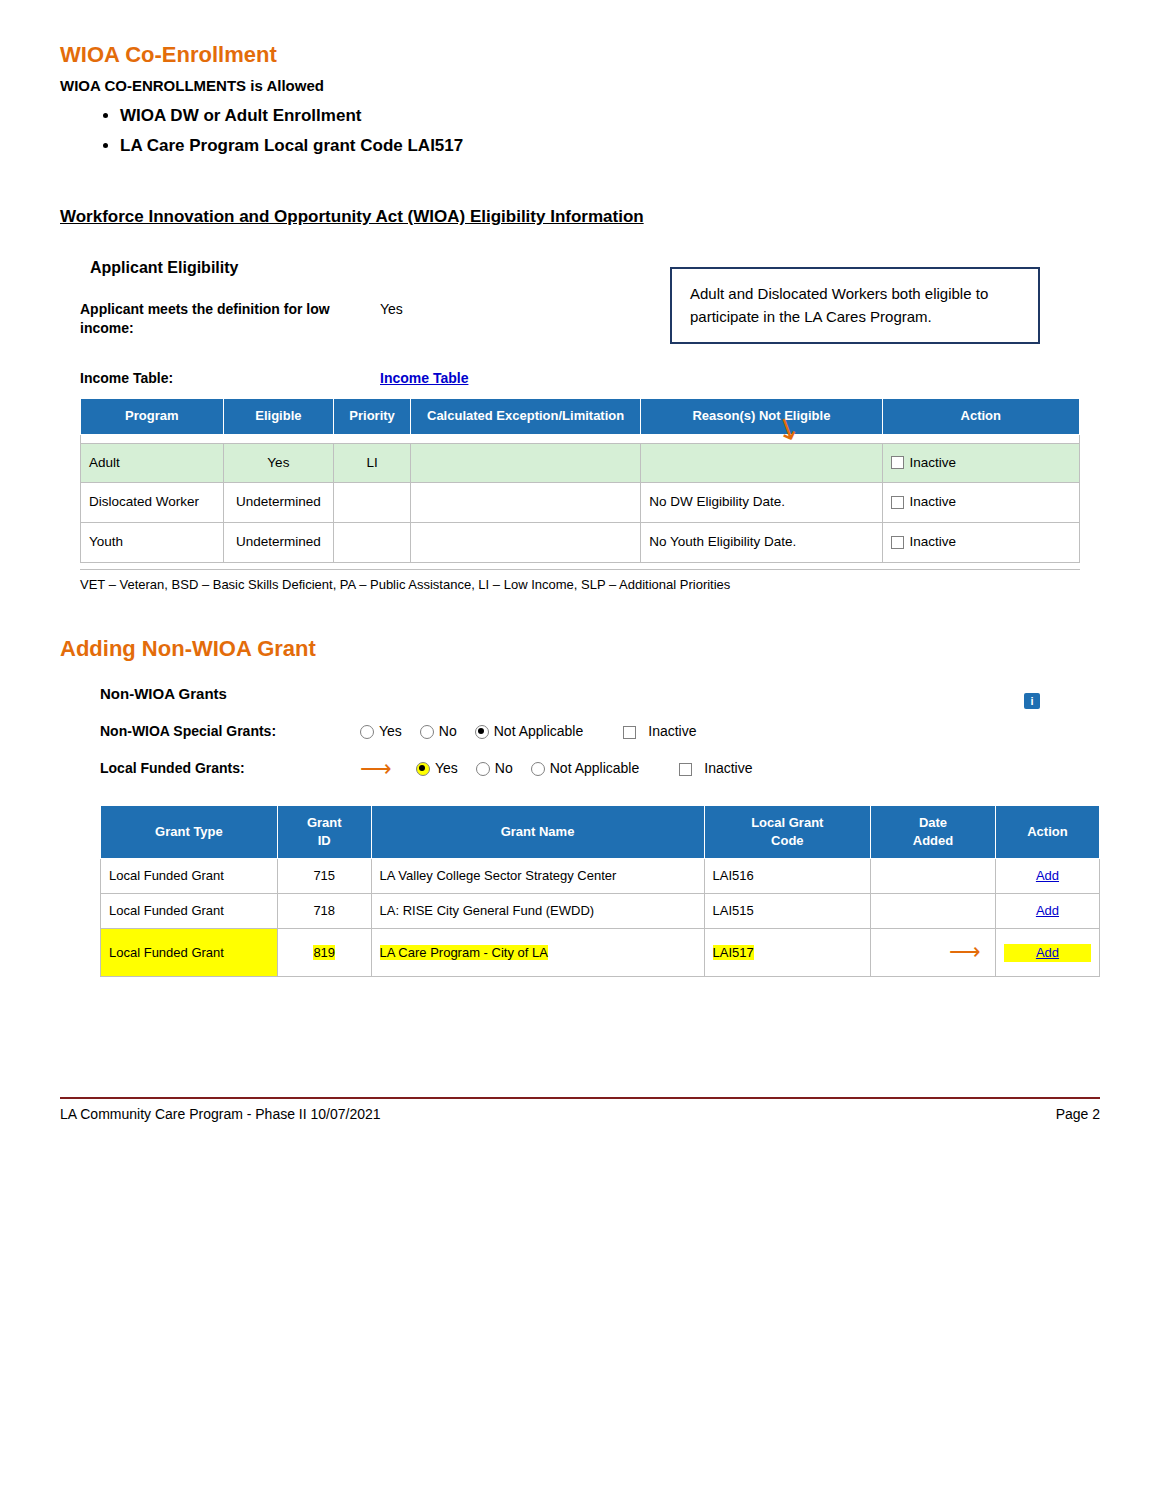WIOA Co-Enrollment
WIOA CO-ENROLLMENTS is Allowed
WIOA DW or Adult Enrollment
LA Care Program Local grant Code LAI517
Workforce Innovation and Opportunity Act (WIOA) Eligibility Information
Applicant Eligibility
Adult and Dislocated Workers both eligible to participate in the LA Cares Program.
Applicant meets the definition for low income:
Yes
Income Table:
Income Table
↘
| Program | Eligible | Priority | Calculated Exception/Limitation | Reason(s) Not Eligible | Action |
| --- | --- | --- | --- | --- | --- |
| Adult | Yes | LI | | | Inactive |
| Dislocated Worker | Undetermined | | | No DW Eligibility Date. | Inactive |
| Youth | Undetermined | | | No Youth Eligibility Date. | Inactive |
VET – Veteran, BSD – Basic Skills Deficient, PA – Public Assistance, LI – Low Income, SLP – Additional Priorities
Adding Non-WIOA Grant
i
Non-WIOA Grants
Non-WIOA Special Grants:
Yes
No
Not Applicable
Inactive
Local Funded Grants:
⟶
Yes
No
Not Applicable
Inactive
| Grant Type | Grant ID | Grant Name | Local Grant Code | Date Added | Action |
| --- | --- | --- | --- | --- | --- |
| Local Funded Grant | 715 | LA Valley College Sector Strategy Center | LAI516 | | Add |
| Local Funded Grant | 718 | LA: RISE City General Fund (EWDD) | LAI515 | | Add |
| Local Funded Grant | 819 | LA Care Program - City of LA | LAI517 | ⟶ | Add |
LA Community Care Program - Phase II 10/07/2021
Page 2